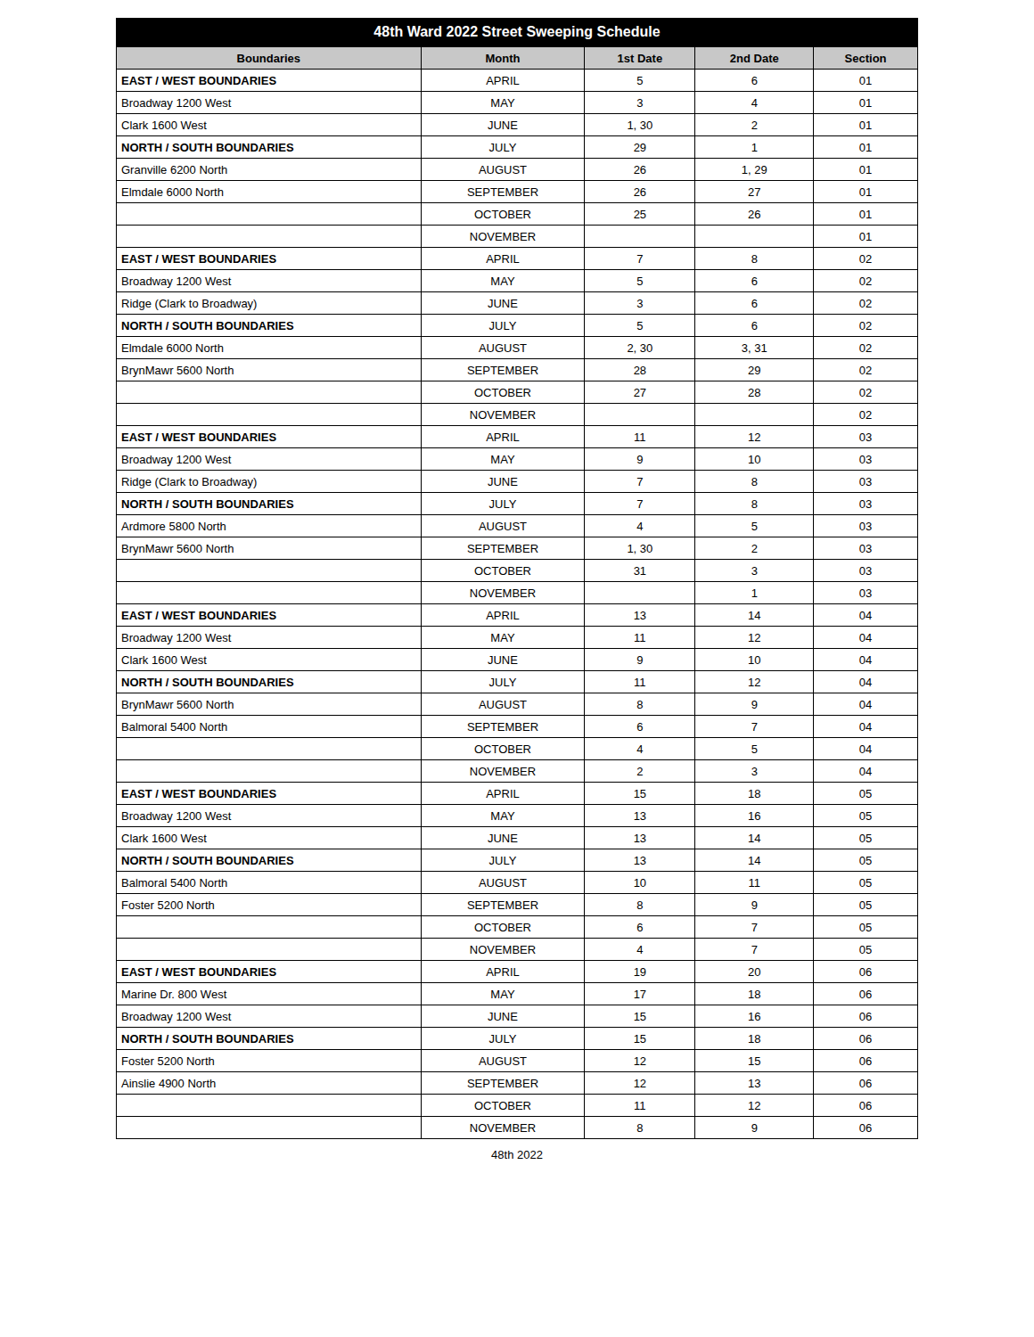48th Ward 2022 Street Sweeping Schedule
| Boundaries | Month | 1st Date | 2nd Date | Section |
| --- | --- | --- | --- | --- |
| EAST / WEST BOUNDARIES | APRIL | 5 | 6 | 01 |
| Broadway 1200 West | MAY | 3 | 4 | 01 |
| Clark 1600 West | JUNE | 1, 30 | 2 | 01 |
| NORTH / SOUTH BOUNDARIES | JULY | 29 | 1 | 01 |
| Granville 6200 North | AUGUST | 26 | 1, 29 | 01 |
| Elmdale 6000 North | SEPTEMBER | 26 | 27 | 01 |
| | OCTOBER | 25 | 26 | 01 |
| | NOVEMBER | | | 01 |
| EAST / WEST BOUNDARIES | APRIL | 7 | 8 | 02 |
| Broadway 1200 West | MAY | 5 | 6 | 02 |
| Ridge (Clark to Broadway) | JUNE | 3 | 6 | 02 |
| NORTH / SOUTH BOUNDARIES | JULY | 5 | 6 | 02 |
| Elmdale 6000 North | AUGUST | 2, 30 | 3, 31 | 02 |
| BrynMawr 5600 North | SEPTEMBER | 28 | 29 | 02 |
| | OCTOBER | 27 | 28 | 02 |
| | NOVEMBER | | | 02 |
| EAST / WEST BOUNDARIES | APRIL | 11 | 12 | 03 |
| Broadway 1200 West | MAY | 9 | 10 | 03 |
| Ridge (Clark to Broadway) | JUNE | 7 | 8 | 03 |
| NORTH / SOUTH BOUNDARIES | JULY | 7 | 8 | 03 |
| Ardmore 5800 North | AUGUST | 4 | 5 | 03 |
| BrynMawr 5600 North | SEPTEMBER | 1, 30 | 2 | 03 |
| | OCTOBER | 31 | 3 | 03 |
| | NOVEMBER | | 1 | 03 |
| EAST / WEST BOUNDARIES | APRIL | 13 | 14 | 04 |
| Broadway 1200 West | MAY | 11 | 12 | 04 |
| Clark 1600 West | JUNE | 9 | 10 | 04 |
| NORTH / SOUTH BOUNDARIES | JULY | 11 | 12 | 04 |
| BrynMawr 5600 North | AUGUST | 8 | 9 | 04 |
| Balmoral 5400 North | SEPTEMBER | 6 | 7 | 04 |
| | OCTOBER | 4 | 5 | 04 |
| | NOVEMBER | 2 | 3 | 04 |
| EAST / WEST BOUNDARIES | APRIL | 15 | 18 | 05 |
| Broadway 1200 West | MAY | 13 | 16 | 05 |
| Clark 1600 West | JUNE | 13 | 14 | 05 |
| NORTH / SOUTH BOUNDARIES | JULY | 13 | 14 | 05 |
| Balmoral 5400 North | AUGUST | 10 | 11 | 05 |
| Foster 5200 North | SEPTEMBER | 8 | 9 | 05 |
| | OCTOBER | 6 | 7 | 05 |
| | NOVEMBER | 4 | 7 | 05 |
| EAST / WEST BOUNDARIES | APRIL | 19 | 20 | 06 |
| Marine Dr. 800 West | MAY | 17 | 18 | 06 |
| Broadway 1200 West | JUNE | 15 | 16 | 06 |
| NORTH / SOUTH BOUNDARIES | JULY | 15 | 18 | 06 |
| Foster 5200 North | AUGUST | 12 | 15 | 06 |
| Ainslie 4900 North | SEPTEMBER | 12 | 13 | 06 |
| | OCTOBER | 11 | 12 | 06 |
| | NOVEMBER | 8 | 9 | 06 |
48th 2022